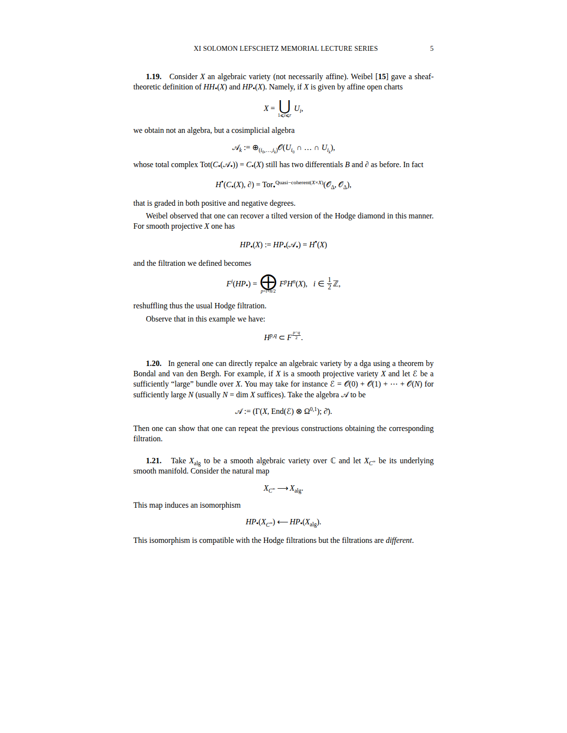XI SOLOMON LEFSCHETZ MEMORIAL LECTURE SERIES 5
1.19. Consider X an algebraic variety (not necessarily affine). Weibel [15] gave a sheaf-theoretic definition of HH•(X) and HP•(X). Namely, if X is given by affine open charts
X = ⋃1⩽i⩽r Ui,
we obtain not an algebra, but a cosimplicial algebra
𝒜k := ⊕(i0,…,ik)𝒪(Ui0 ∩ … ∩ Uik),
whose total complex Tot(C•(𝒜•)) = C•(X) still has two differentials B and ∂ as before. In fact
H•(C•(X), ∂) = Tor•Quasi−coherent(X×X)(𝒪Δ, 𝒪Δ),
that is graded in both positive and negative degrees.
Weibel observed that one can recover a tilted version of the Hodge diamond in this manner. For smooth projective X one has
HP•(X) := HP•(𝒜•) = H•(X)
and the filtration we defined becomes
Fi(HP•) = ⨁p=i+n/2 FpHn(X), i ∈ 12 ℤ,
reshuffling thus the usual Hodge filtration.
Observe that in this example we have:
Hp,q ⊂ Fp−q 2.
1.20. In general one can directly repalce an algebraic variety by a dga using a theorem by Bondal and van den Bergh. For example, if X is a smooth projective variety X and let ℰ be a sufficiently “large” bundle over X. You may take for instance ℰ = 𝒪(0) + 𝒪(1) + ⋯ + 𝒪(N) for sufficiently large N (usually N = dim X suffices). Take the algebra 𝒜 to be
𝒜 := (Γ(X, End(ℰ) ⊗ Ω0,1); ∂̄).
Then one can show that one can repeat the previous constructions obtaining the corresponding filtration.
1.21. Take Xalg to be a smooth algebraic variety over ℂ and let XC∞ be its underlying smooth manifold. Consider the natural map
XC∞ ⟶ Xalg.
This map induces an isomorphism
HP•(XC∞) ⟵ HP•(Xalg).
This isomorphism is compatible with the Hodge filtrations but the filtrations are different.